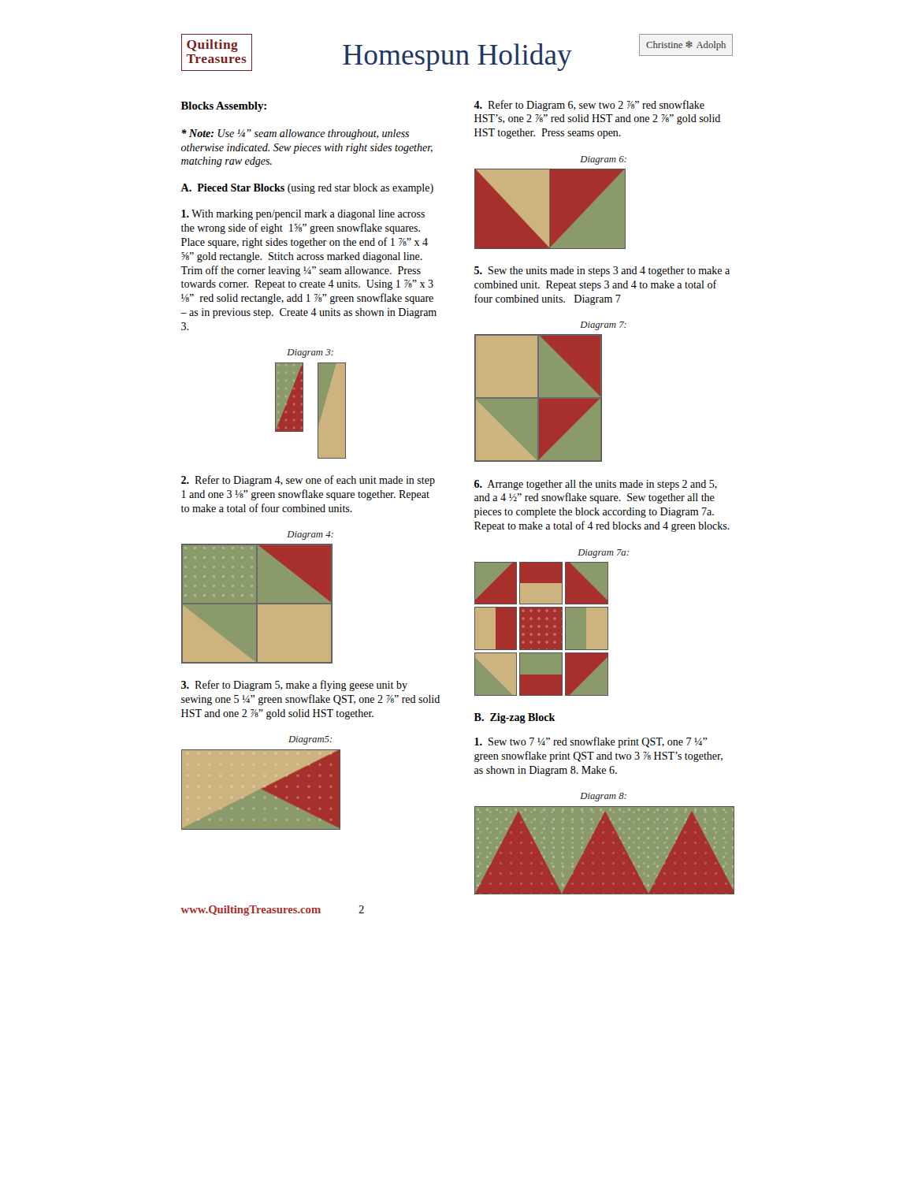Quilting Treasures
Homespun Holiday
Christine❄Adolph
Blocks Assembly:
* Note: Use ¼” seam allowance throughout, unless otherwise indicated. Sew pieces with right sides together, matching raw edges.
A. Pieced Star Blocks (using red star block as example)
1. With marking pen/pencil mark a diagonal line across the wrong side of eight 1⅝” green snowflake squares. Place square, right sides together on the end of 1 ⅞” x 4 ⅝” gold rectangle. Stitch across marked diagonal line. Trim off the corner leaving ¼” seam allowance. Press towards corner. Repeat to create 4 units. Using 1 ⅞” x 3 ⅛” red solid rectangle, add 1 ⅞” green snowflake square – as in previous step. Create 4 units as shown in Diagram 3.
Diagram 3:
2. Refer to Diagram 4, sew one of each unit made in step 1 and one 3 ⅛” green snowflake square together. Repeat to make a total of four combined units.
Diagram 4:
3. Refer to Diagram 5, make a flying geese unit by sewing one 5 ¼” green snowflake QST, one 2 ⅞” red solid HST and one 2 ⅞” gold solid HST together.
Diagram5:
4. Refer to Diagram 6, sew two 2 ⅞” red snowflake HST’s, one 2 ⅞” red solid HST and one 2 ⅞” gold solid HST together. Press seams open.
Diagram 6:
5. Sew the units made in steps 3 and 4 together to make a combined unit. Repeat steps 3 and 4 to make a total of four combined units. Diagram 7
Diagram 7:
6. Arrange together all the units made in steps 2 and 5, and a 4 ½” red snowflake square. Sew together all the pieces to complete the block according to Diagram 7a. Repeat to make a total of 4 red blocks and 4 green blocks.
Diagram 7a:
B. Zig-zag Block
1. Sew two 7 ¼” red snowflake print QST, one 7 ¼” green snowflake print QST and two 3 ⅞ HST’s together, as shown in Diagram 8. Make 6.
Diagram 8:
www.QuiltingTreasures.com 2